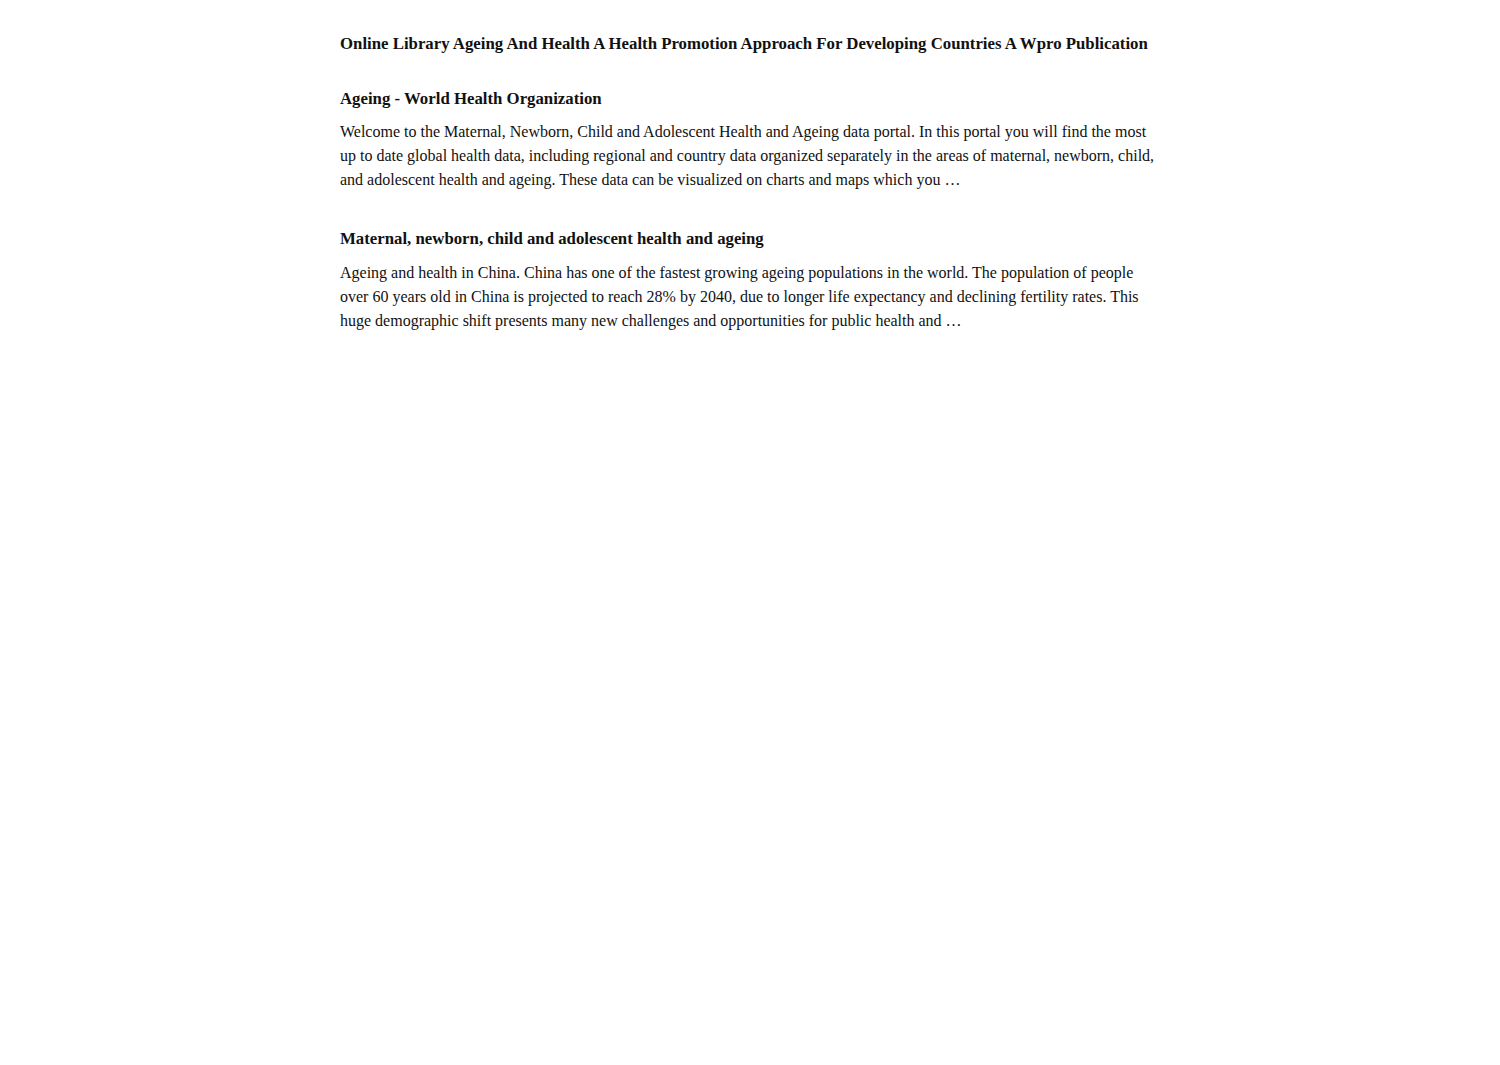Online Library Ageing And Health A Health Promotion Approach For Developing Countries A Wpro Publication
Ageing - World Health Organization
Welcome to the Maternal, Newborn, Child and Adolescent Health and Ageing data portal. In this portal you will find the most up to date global health data, including regional and country data organized separately in the areas of maternal, newborn, child, and adolescent health and ageing. These data can be visualized on charts and maps which you …
Maternal, newborn, child and adolescent health and ageing
Ageing and health in China. China has one of the fastest growing ageing populations in the world. The population of people over 60 years old in China is projected to reach 28% by 2040, due to longer life expectancy and declining fertility rates. This huge demographic shift presents many new challenges and opportunities for public health and …